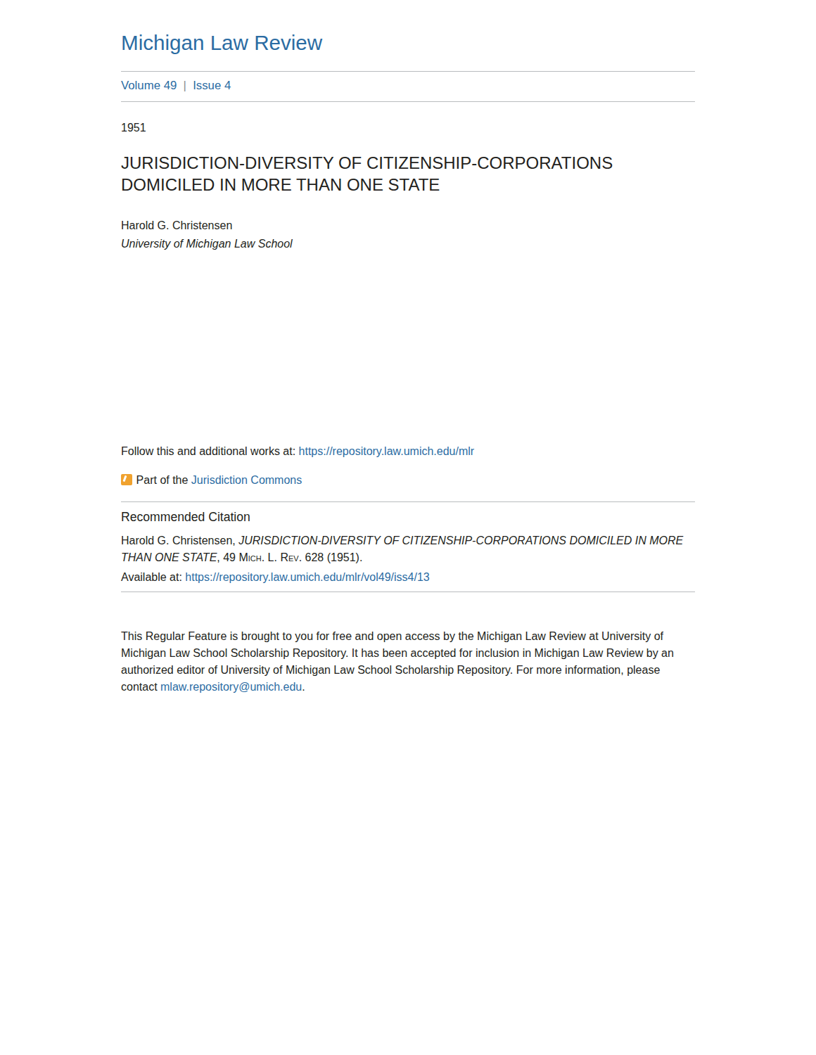Michigan Law Review
Volume 49|Issue 4
1951
JURISDICTION-DIVERSITY OF CITIZENSHIP-CORPORATIONS DOMICILED IN MORE THAN ONE STATE
Harold G. Christensen
University of Michigan Law School
Follow this and additional works at: https://repository.law.umich.edu/mlr
Part of the Jurisdiction Commons
Recommended Citation
Harold G. Christensen, JURISDICTION-DIVERSITY OF CITIZENSHIP-CORPORATIONS DOMICILED IN MORE THAN ONE STATE, 49 Mich. L. Rev. 628 (1951).
Available at: https://repository.law.umich.edu/mlr/vol49/iss4/13
This Regular Feature is brought to you for free and open access by the Michigan Law Review at University of Michigan Law School Scholarship Repository. It has been accepted for inclusion in Michigan Law Review by an authorized editor of University of Michigan Law School Scholarship Repository. For more information, please contact mlaw.repository@umich.edu.